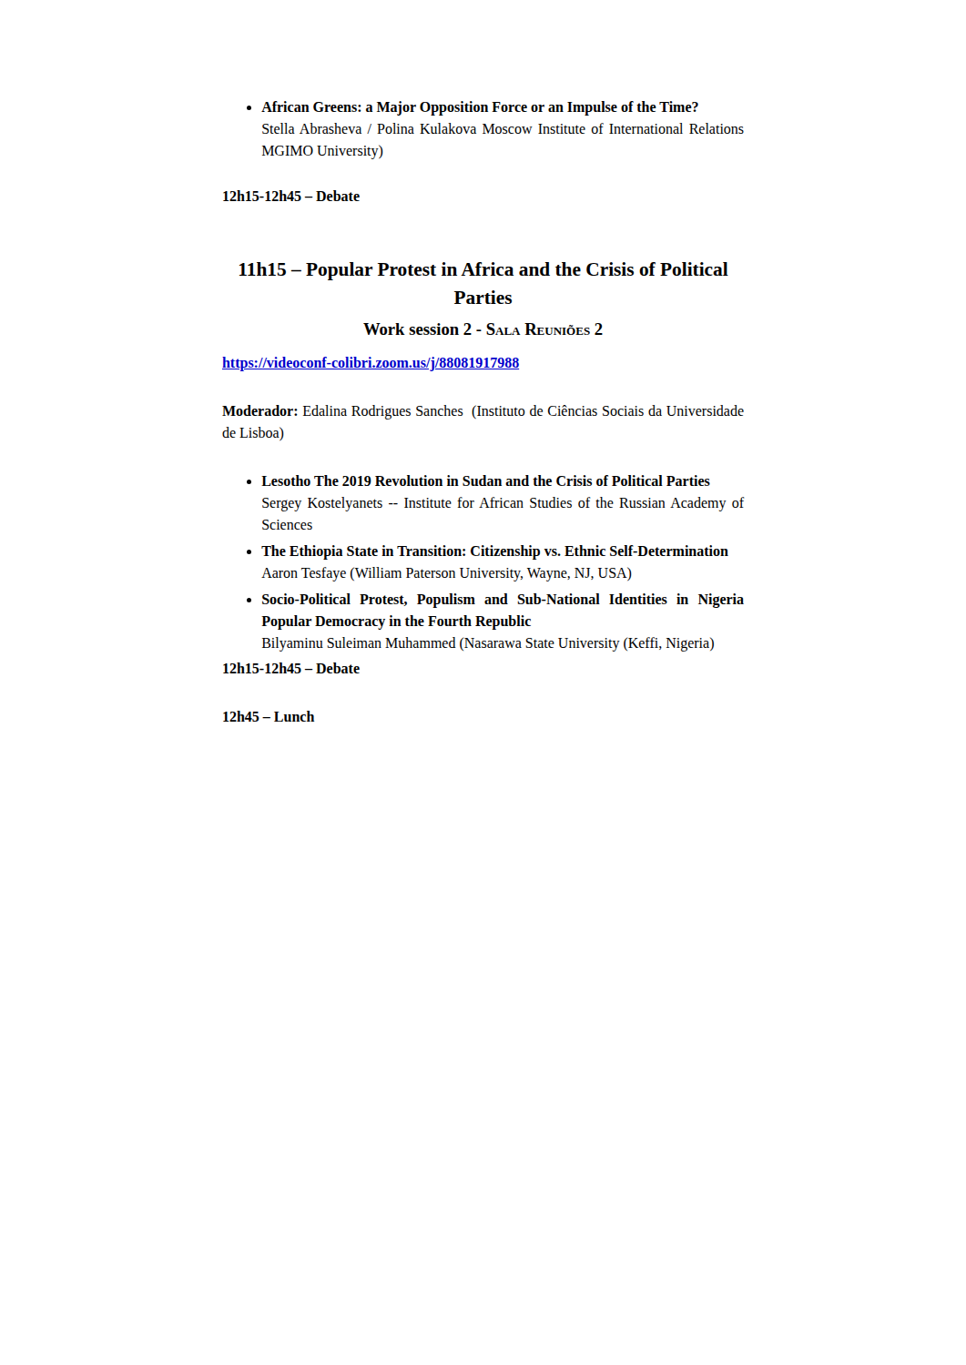African Greens: a Major Opposition Force or an Impulse of the Time?
Stella Abrasheva / Polina Kulakova Moscow Institute of International Relations MGIMO University)
12h15-12h45 – Debate
11h15 – Popular Protest in Africa and the Crisis of Political Parties
Work session 2 - Sala Reuniões 2
https://videoconf-colibri.zoom.us/j/88081917988
Moderador: Edalina Rodrigues Sanches (Instituto de Ciências Sociais da Universidade de Lisboa)
Lesotho The 2019 Revolution in Sudan and the Crisis of Political Parties
Sergey Kostelyanets -- Institute for African Studies of the Russian Academy of Sciences
The Ethiopia State in Transition: Citizenship vs. Ethnic Self-Determination
Aaron Tesfaye (William Paterson University, Wayne, NJ, USA)
Socio-Political Protest, Populism and Sub-National Identities in Nigeria Popular Democracy in the Fourth Republic
Bilyaminu Suleiman Muhammed (Nasarawa State University (Keffi, Nigeria)
12h15-12h45 – Debate
12h45 – Lunch